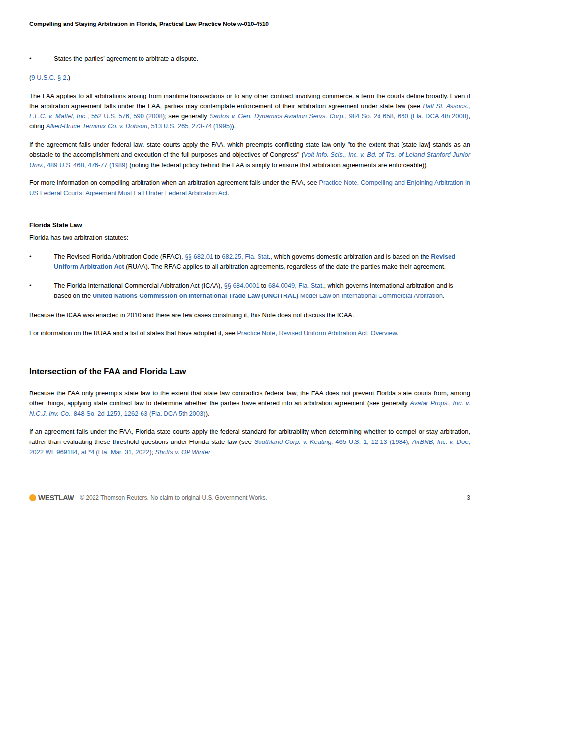Compelling and Staying Arbitration in Florida, Practical Law Practice Note w-010-4510
• States the parties' agreement to arbitrate a dispute.
(9 U.S.C. § 2.)
The FAA applies to all arbitrations arising from maritime transactions or to any other contract involving commerce, a term the courts define broadly. Even if the arbitration agreement falls under the FAA, parties may contemplate enforcement of their arbitration agreement under state law (see Hall St. Assocs., L.L.C. v. Mattel, Inc., 552 U.S. 576, 590 (2008); see generally Santos v. Gen. Dynamics Aviation Servs. Corp., 984 So. 2d 658, 660 (Fla. DCA 4th 2008), citing Allied-Bruce Terminix Co. v. Dobson, 513 U.S. 265, 273-74 (1995)).
If the agreement falls under federal law, state courts apply the FAA, which preempts conflicting state law only "to the extent that [state law] stands as an obstacle to the accomplishment and execution of the full purposes and objectives of Congress" (Volt Info. Scis., Inc. v. Bd. of Trs. of Leland Stanford Junior Univ., 489 U.S. 468, 476-77 (1989) (noting the federal policy behind the FAA is simply to ensure that arbitration agreements are enforceable)).
For more information on compelling arbitration when an arbitration agreement falls under the FAA, see Practice Note, Compelling and Enjoining Arbitration in US Federal Courts: Agreement Must Fall Under Federal Arbitration Act.
Florida State Law
Florida has two arbitration statutes:
• The Revised Florida Arbitration Code (RFAC), §§ 682.01 to 682.25, Fla. Stat., which governs domestic arbitration and is based on the Revised Uniform Arbitration Act (RUAA). The RFAC applies to all arbitration agreements, regardless of the date the parties make their agreement.
• The Florida International Commercial Arbitration Act (ICAA), §§ 684.0001 to 684.0049, Fla. Stat., which governs international arbitration and is based on the United Nations Commission on International Trade Law (UNCITRAL) Model Law on International Commercial Arbitration.
Because the ICAA was enacted in 2010 and there are few cases construing it, this Note does not discuss the ICAA.
For information on the RUAA and a list of states that have adopted it, see Practice Note, Revised Uniform Arbitration Act: Overview.
Intersection of the FAA and Florida Law
Because the FAA only preempts state law to the extent that state law contradicts federal law, the FAA does not prevent Florida state courts from, among other things, applying state contract law to determine whether the parties have entered into an arbitration agreement (see generally Avatar Props., Inc. v. N.C.J. Inv. Co., 848 So. 2d 1259, 1262-63 (Fla. DCA 5th 2003)).
If an agreement falls under the FAA, Florida state courts apply the federal standard for arbitrability when determining whether to compel or stay arbitration, rather than evaluating these threshold questions under Florida state law (see Southland Corp. v. Keating, 465 U.S. 1, 12-13 (1984); AirBNB, Inc. v. Doe, 2022 WL 969184, at *4 (Fla. Mar. 31, 2022); Shotts v. OP Winter
WESTLAW © 2022 Thomson Reuters. No claim to original U.S. Government Works. 3